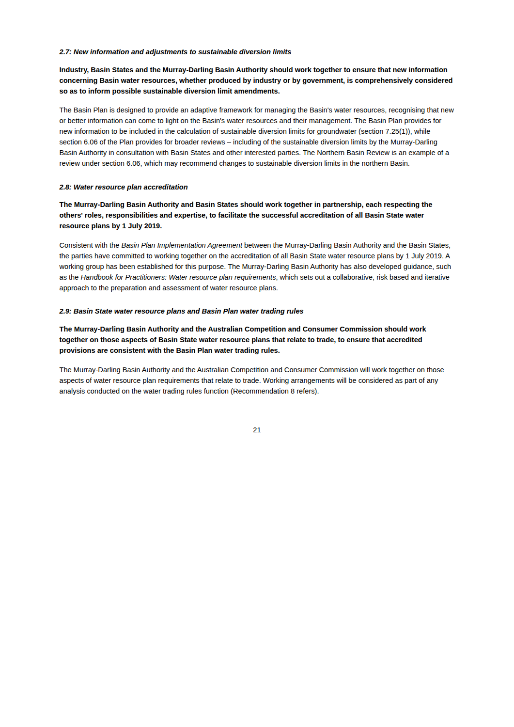2.7: New information and adjustments to sustainable diversion limits
Industry, Basin States and the Murray-Darling Basin Authority should work together to ensure that new information concerning Basin water resources, whether produced by industry or by government, is comprehensively considered so as to inform possible sustainable diversion limit amendments.
The Basin Plan is designed to provide an adaptive framework for managing the Basin's water resources, recognising that new or better information can come to light on the Basin's water resources and their management. The Basin Plan provides for new information to be included in the calculation of sustainable diversion limits for groundwater (section 7.25(1)), while section 6.06 of the Plan provides for broader reviews – including of the sustainable diversion limits by the Murray-Darling Basin Authority in consultation with Basin States and other interested parties. The Northern Basin Review is an example of a review under section 6.06, which may recommend changes to sustainable diversion limits in the northern Basin.
2.8: Water resource plan accreditation
The Murray-Darling Basin Authority and Basin States should work together in partnership, each respecting the others' roles, responsibilities and expertise, to facilitate the successful accreditation of all Basin State water resource plans by 1 July 2019.
Consistent with the Basin Plan Implementation Agreement between the Murray-Darling Basin Authority and the Basin States, the parties have committed to working together on the accreditation of all Basin State water resource plans by 1 July 2019. A working group has been established for this purpose. The Murray-Darling Basin Authority has also developed guidance, such as the Handbook for Practitioners: Water resource plan requirements, which sets out a collaborative, risk based and iterative approach to the preparation and assessment of water resource plans.
2.9: Basin State water resource plans and Basin Plan water trading rules
The Murray-Darling Basin Authority and the Australian Competition and Consumer Commission should work together on those aspects of Basin State water resource plans that relate to trade, to ensure that accredited provisions are consistent with the Basin Plan water trading rules.
The Murray-Darling Basin Authority and the Australian Competition and Consumer Commission will work together on those aspects of water resource plan requirements that relate to trade. Working arrangements will be considered as part of any analysis conducted on the water trading rules function (Recommendation 8 refers).
21